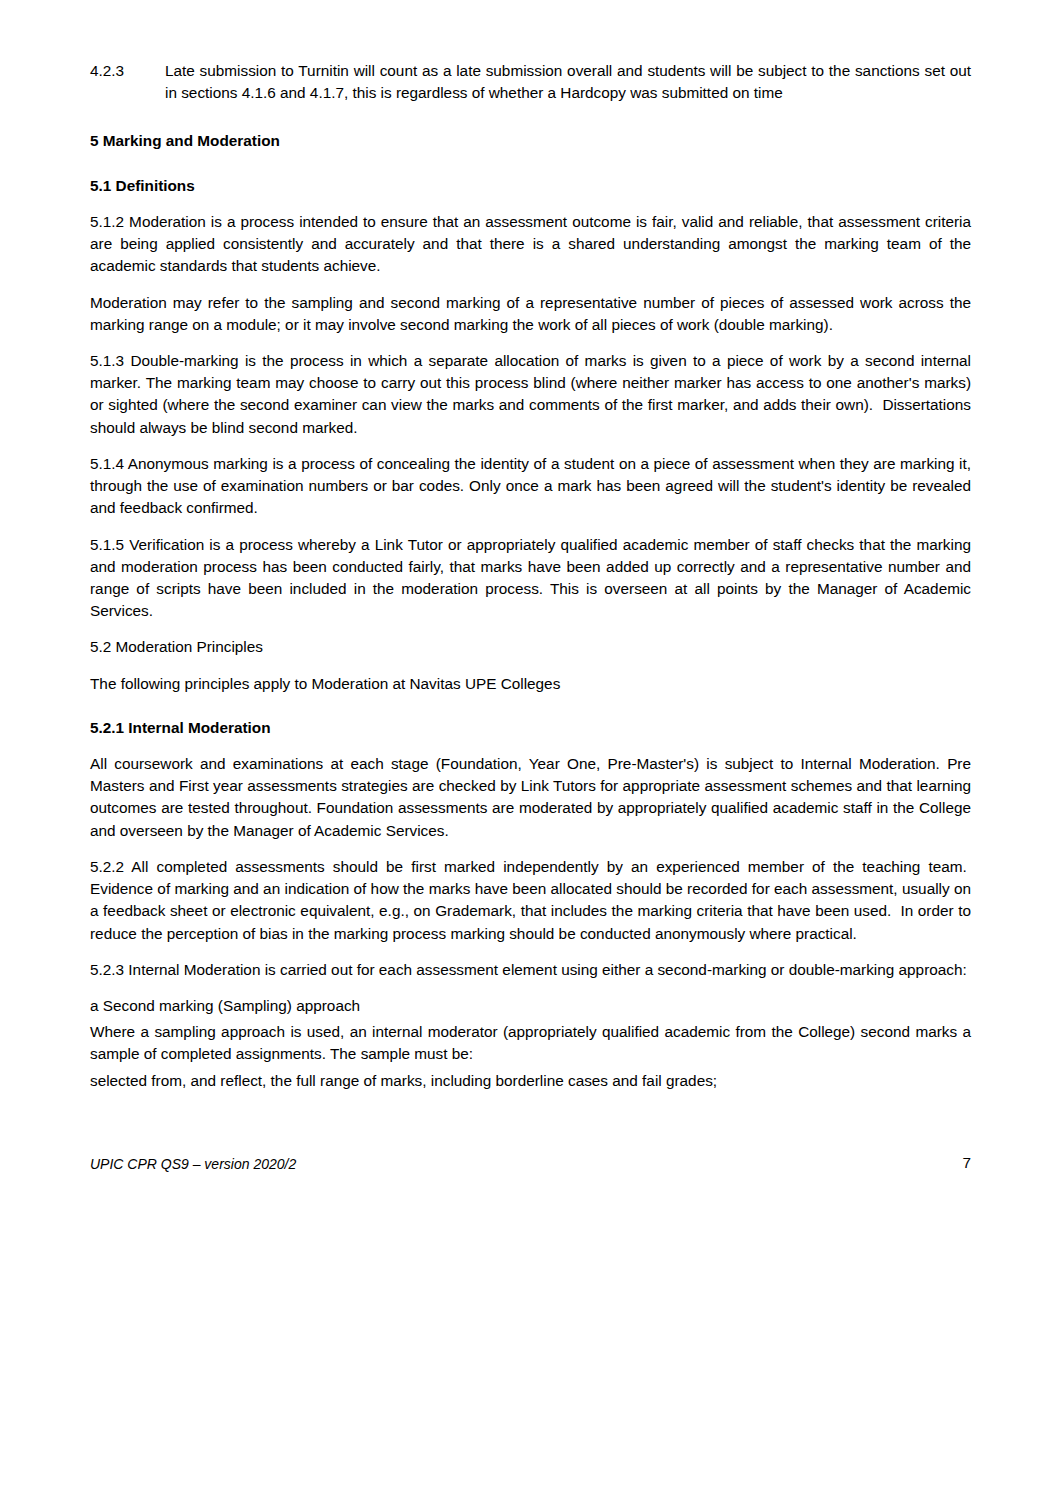4.2.3
Late submission to Turnitin will count as a late submission overall and students will be subject to the sanctions set out in sections 4.1.6 and 4.1.7, this is regardless of whether a Hardcopy was submitted on time
5 Marking and Moderation
5.1 Definitions
5.1.2 Moderation is a process intended to ensure that an assessment outcome is fair, valid and reliable, that assessment criteria are being applied consistently and accurately and that there is a shared understanding amongst the marking team of the academic standards that students achieve.
Moderation may refer to the sampling and second marking of a representative number of pieces of assessed work across the marking range on a module; or it may involve second marking the work of all pieces of work (double marking).
5.1.3 Double-marking is the process in which a separate allocation of marks is given to a piece of work by a second internal marker. The marking team may choose to carry out this process blind (where neither marker has access to one another's marks) or sighted (where the second examiner can view the marks and comments of the first marker, and adds their own). Dissertations should always be blind second marked.
5.1.4 Anonymous marking is a process of concealing the identity of a student on a piece of assessment when they are marking it, through the use of examination numbers or bar codes. Only once a mark has been agreed will the student's identity be revealed and feedback confirmed.
5.1.5 Verification is a process whereby a Link Tutor or appropriately qualified academic member of staff checks that the marking and moderation process has been conducted fairly, that marks have been added up correctly and a representative number and range of scripts have been included in the moderation process. This is overseen at all points by the Manager of Academic Services.
5.2 Moderation Principles
The following principles apply to Moderation at Navitas UPE Colleges
5.2.1 Internal Moderation
All coursework and examinations at each stage (Foundation, Year One, Pre-Master's) is subject to Internal Moderation. Pre Masters and First year assessments strategies are checked by Link Tutors for appropriate assessment schemes and that learning outcomes are tested throughout. Foundation assessments are moderated by appropriately qualified academic staff in the College and overseen by the Manager of Academic Services.
5.2.2 All completed assessments should be first marked independently by an experienced member of the teaching team. Evidence of marking and an indication of how the marks have been allocated should be recorded for each assessment, usually on a feedback sheet or electronic equivalent, e.g., on Grademark, that includes the marking criteria that have been used. In order to reduce the perception of bias in the marking process marking should be conducted anonymously where practical.
5.2.3 Internal Moderation is carried out for each assessment element using either a second-marking or double-marking approach:
a Second marking (Sampling) approach
Where a sampling approach is used, an internal moderator (appropriately qualified academic from the College) second marks a sample of completed assignments. The sample must be:
selected from, and reflect, the full range of marks, including borderline cases and fail grades;
UPIC CPR QS9 – version 2020/2
7